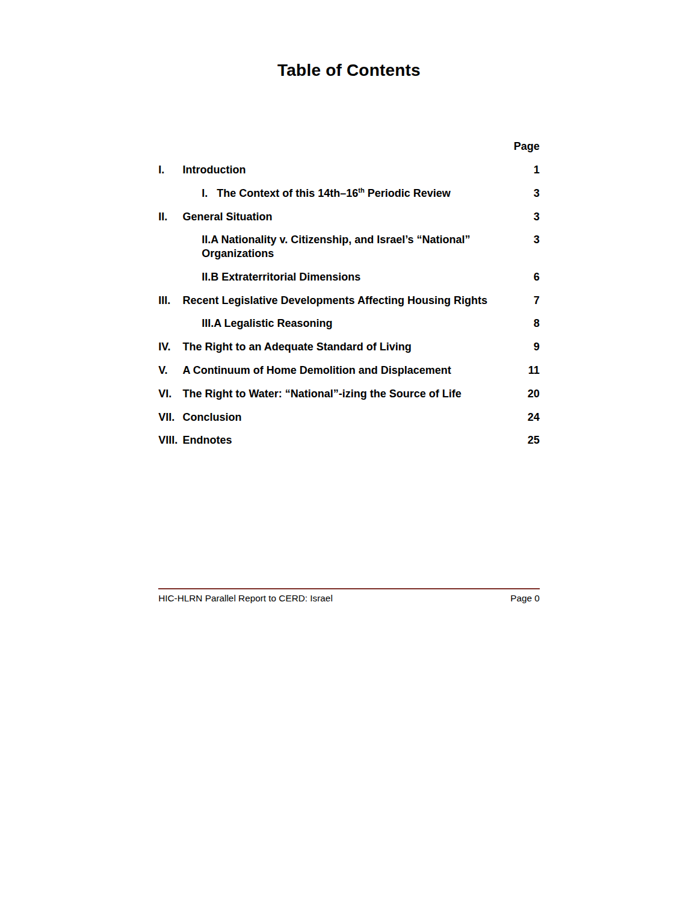Table of Contents
| | | Page |
| I. | Introduction | 1 |
| | I. The Context of this 14th–16 th Periodic Review | 3 |
| II. | General Situation | 3 |
| | II.A Nationality v. Citizenship, and Israel’s “National” Organizations | 3 |
| | II.B Extraterritorial Dimensions | 6 |
| III. | Recent Legislative Developments Affecting Housing Rights | 7 |
| | III.A Legalistic Reasoning | 8 |
| IV. | The Right to an Adequate Standard of Living | 9 |
| V. | A Continuum of Home Demolition and Displacement | 11 |
| VI. | The Right to Water: “National”-izing the Source of Life | 20 |
| VII. | Conclusion | 24 |
| VIII. | Endnotes | 25 |
HIC-HLRN Parallel Report to CERD: Israel Page 0